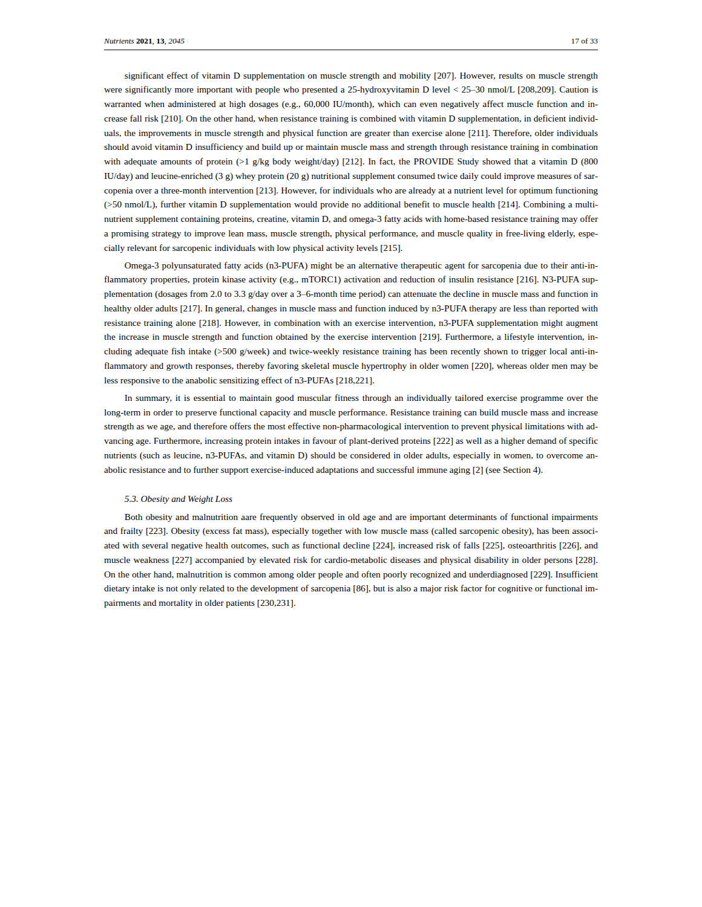Nutrients 2021, 13, 2045 17 of 33
significant effect of vitamin D supplementation on muscle strength and mobility [207]. However, results on muscle strength were significantly more important with people who presented a 25-hydroxyvitamin D level < 25–30 nmol/L [208,209]. Caution is warranted when administered at high dosages (e.g., 60,000 IU/month), which can even negatively affect muscle function and increase fall risk [210]. On the other hand, when resistance training is combined with vitamin D supplementation, in deficient individuals, the improvements in muscle strength and physical function are greater than exercise alone [211]. Therefore, older individuals should avoid vitamin D insufficiency and build up or maintain muscle mass and strength through resistance training in combination with adequate amounts of protein (>1 g/kg body weight/day) [212]. In fact, the PROVIDE Study showed that a vitamin D (800 IU/day) and leucine-enriched (3 g) whey protein (20 g) nutritional supplement consumed twice daily could improve measures of sarcopenia over a three-month intervention [213]. However, for individuals who are already at a nutrient level for optimum functioning (>50 nmol/L), further vitamin D supplementation would provide no additional benefit to muscle health [214]. Combining a multi-nutrient supplement containing proteins, creatine, vitamin D, and omega-3 fatty acids with home-based resistance training may offer a promising strategy to improve lean mass, muscle strength, physical performance, and muscle quality in free-living elderly, especially relevant for sarcopenic individuals with low physical activity levels [215].
Omega-3 polyunsaturated fatty acids (n3-PUFA) might be an alternative therapeutic agent for sarcopenia due to their anti-inflammatory properties, protein kinase activity (e.g., mTORC1) activation and reduction of insulin resistance [216]. N3-PUFA supplementation (dosages from 2.0 to 3.3 g/day over a 3–6-month time period) can attenuate the decline in muscle mass and function in healthy older adults [217]. In general, changes in muscle mass and function induced by n3-PUFA therapy are less than reported with resistance training alone [218]. However, in combination with an exercise intervention, n3-PUFA supplementation might augment the increase in muscle strength and function obtained by the exercise intervention [219]. Furthermore, a lifestyle intervention, including adequate fish intake (>500 g/week) and twice-weekly resistance training has been recently shown to trigger local anti-inflammatory and growth responses, thereby favoring skeletal muscle hypertrophy in older women [220], whereas older men may be less responsive to the anabolic sensitizing effect of n3-PUFAs [218,221].
In summary, it is essential to maintain good muscular fitness through an individually tailored exercise programme over the long-term in order to preserve functional capacity and muscle performance. Resistance training can build muscle mass and increase strength as we age, and therefore offers the most effective non-pharmacological intervention to prevent physical limitations with advancing age. Furthermore, increasing protein intakes in favour of plant-derived proteins [222] as well as a higher demand of specific nutrients (such as leucine, n3-PUFAs, and vitamin D) should be considered in older adults, especially in women, to overcome anabolic resistance and to further support exercise-induced adaptations and successful immune aging [2] (see Section 4).
5.3. Obesity and Weight Loss
Both obesity and malnutrition aare frequently observed in old age and are important determinants of functional impairments and frailty [223]. Obesity (excess fat mass), especially together with low muscle mass (called sarcopenic obesity), has been associated with several negative health outcomes, such as functional decline [224], increased risk of falls [225], osteoarthritis [226], and muscle weakness [227] accompanied by elevated risk for cardio-metabolic diseases and physical disability in older persons [228]. On the other hand, malnutrition is common among older people and often poorly recognized and underdiagnosed [229]. Insufficient dietary intake is not only related to the development of sarcopenia [86], but is also a major risk factor for cognitive or functional impairments and mortality in older patients [230,231].